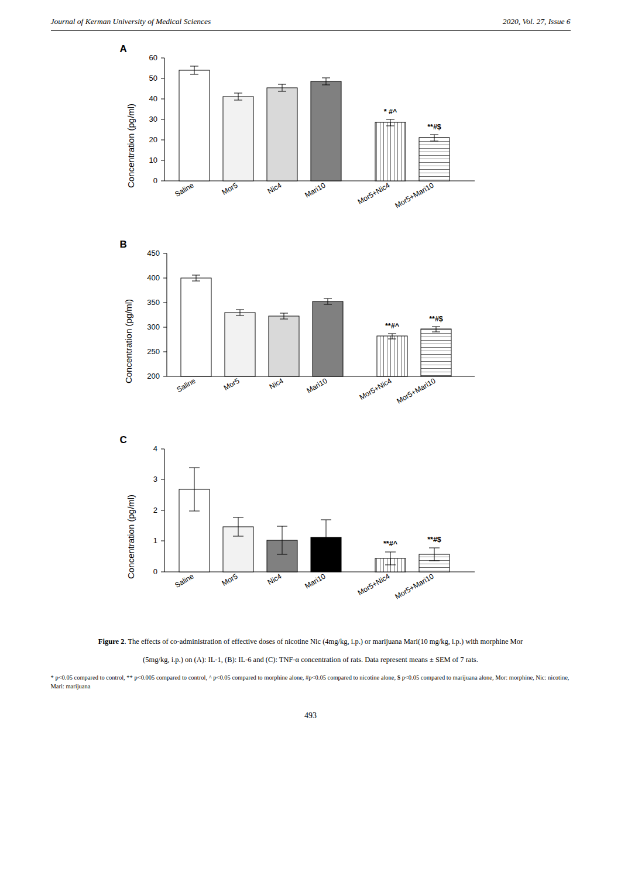Journal of Kerman University of Medical Sciences
2020, Vol. 27, Issue 6
A
Concentration (pg/ml) 0 10 20 30 40 50 60 * #^ **#$ Saline Mor5 Nic4 Mari10 Mor5+Nic4 Mor5+Mari10
B
Concentration (pg/ml) 200 250 300 350 400 450 **#^ **#$ Saline Mor5 Nic4 Mari10 Mor5+Nic4 Mor5+Mari10
C
Concentration (pg/ml) 0 1 2 3 4 **#^ **#$ Saline Mor5 Nic4 Mari10 Mor5+Nic4 Mor5+Mari10
Figure 2. The effects of co-administration of effective doses of nicotine Nic (4mg/kg, i.p.) or marijuana Mari(10 mg/kg, i.p.) with morphine Mor
(5mg/kg, i.p.) on (A): IL-1, (B): IL-6 and (C): TNF-α concentration of rats. Data represent means ± SEM of 7 rats.
* p<0.05 compared to control, ** p<0.005 compared to control, ^ p<0.05 compared to morphine alone, #p<0.05 compared to nicotine alone, $ p<0.05 compared to marijuana alone, Mor: morphine, Nic: nicotine, Mari: marijuana
493